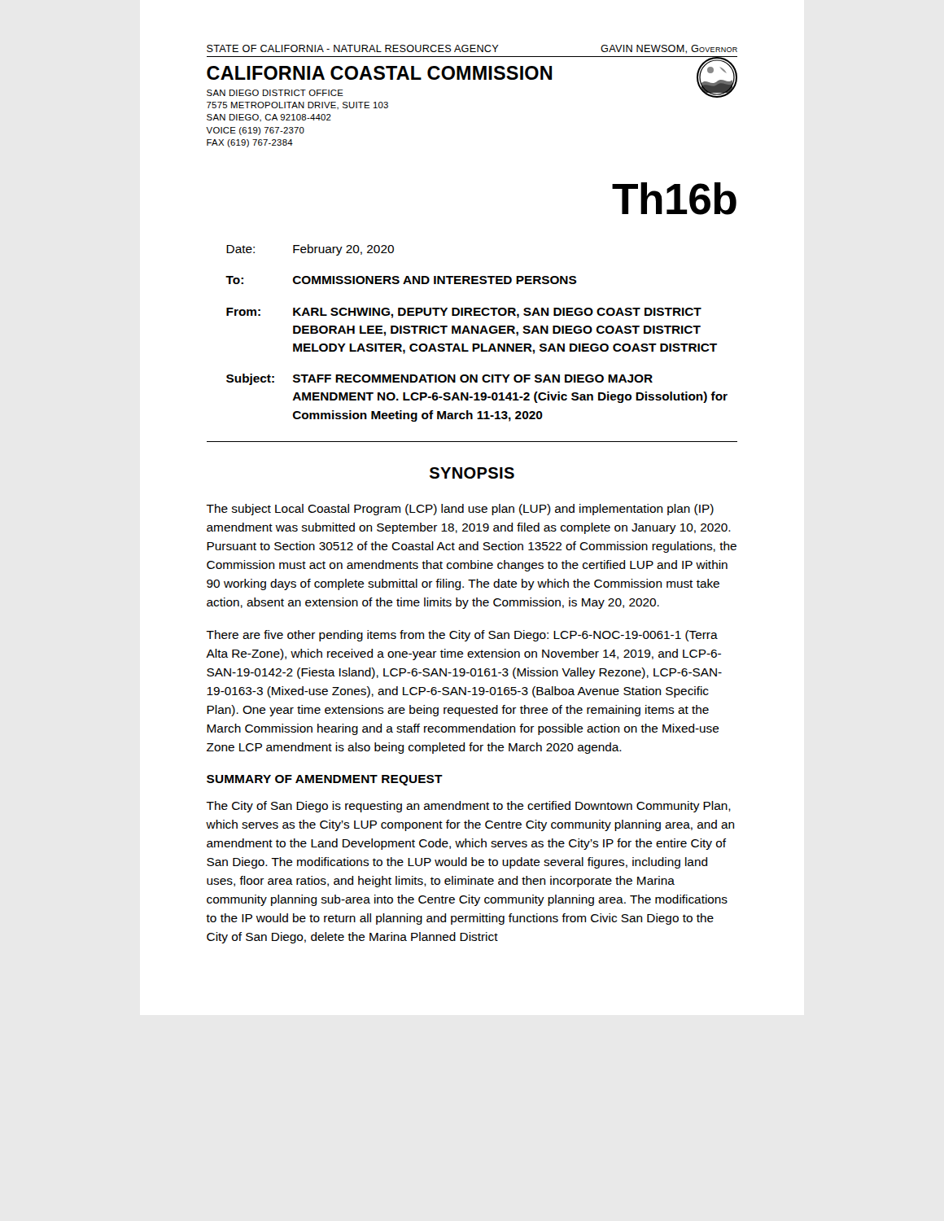State of California - Natural Resources Agency Gavin Newsom, Governor
CALIFORNIA COASTAL COMMISSION
San Diego District Office
7575 Metropolitan Drive, Suite 103
San Diego, CA 92108-4402
Voice (619) 767-2370
Fax (619) 767-2384
Th16b
Date:
February 20, 2020
To:
COMMISSIONERS AND INTERESTED PERSONS
From:
KARL SCHWING, DEPUTY DIRECTOR, SAN DIEGO COAST DISTRICT DEBORAH LEE, DISTRICT MANAGER, SAN DIEGO COAST DISTRICT MELODY LASITER, COASTAL PLANNER, SAN DIEGO COAST DISTRICT
Subject:
STAFF RECOMMENDATION ON CITY OF SAN DIEGO MAJOR AMENDMENT NO. LCP-6-SAN-19-0141-2 (Civic San Diego Dissolution) for Commission Meeting of March 11-13, 2020
SYNOPSIS
The subject Local Coastal Program (LCP) land use plan (LUP) and implementation plan (IP) amendment was submitted on September 18, 2019 and filed as complete on January 10, 2020. Pursuant to Section 30512 of the Coastal Act and Section 13522 of Commission regulations, the Commission must act on amendments that combine changes to the certified LUP and IP within 90 working days of complete submittal or filing. The date by which the Commission must take action, absent an extension of the time limits by the Commission, is May 20, 2020.
There are five other pending items from the City of San Diego: LCP-6-NOC-19-0061-1 (Terra Alta Re-Zone), which received a one-year time extension on November 14, 2019, and LCP-6-SAN-19-0142-2 (Fiesta Island), LCP-6-SAN-19-0161-3 (Mission Valley Rezone), LCP-6-SAN-19-0163-3 (Mixed-use Zones), and LCP-6-SAN-19-0165-3 (Balboa Avenue Station Specific Plan). One year time extensions are being requested for three of the remaining items at the March Commission hearing and a staff recommendation for possible action on the Mixed-use Zone LCP amendment is also being completed for the March 2020 agenda.
SUMMARY OF AMENDMENT REQUEST
The City of San Diego is requesting an amendment to the certified Downtown Community Plan, which serves as the City’s LUP component for the Centre City community planning area, and an amendment to the Land Development Code, which serves as the City’s IP for the entire City of San Diego. The modifications to the LUP would be to update several figures, including land uses, floor area ratios, and height limits, to eliminate and then incorporate the Marina community planning sub-area into the Centre City community planning area. The modifications to the IP would be to return all planning and permitting functions from Civic San Diego to the City of San Diego, delete the Marina Planned District